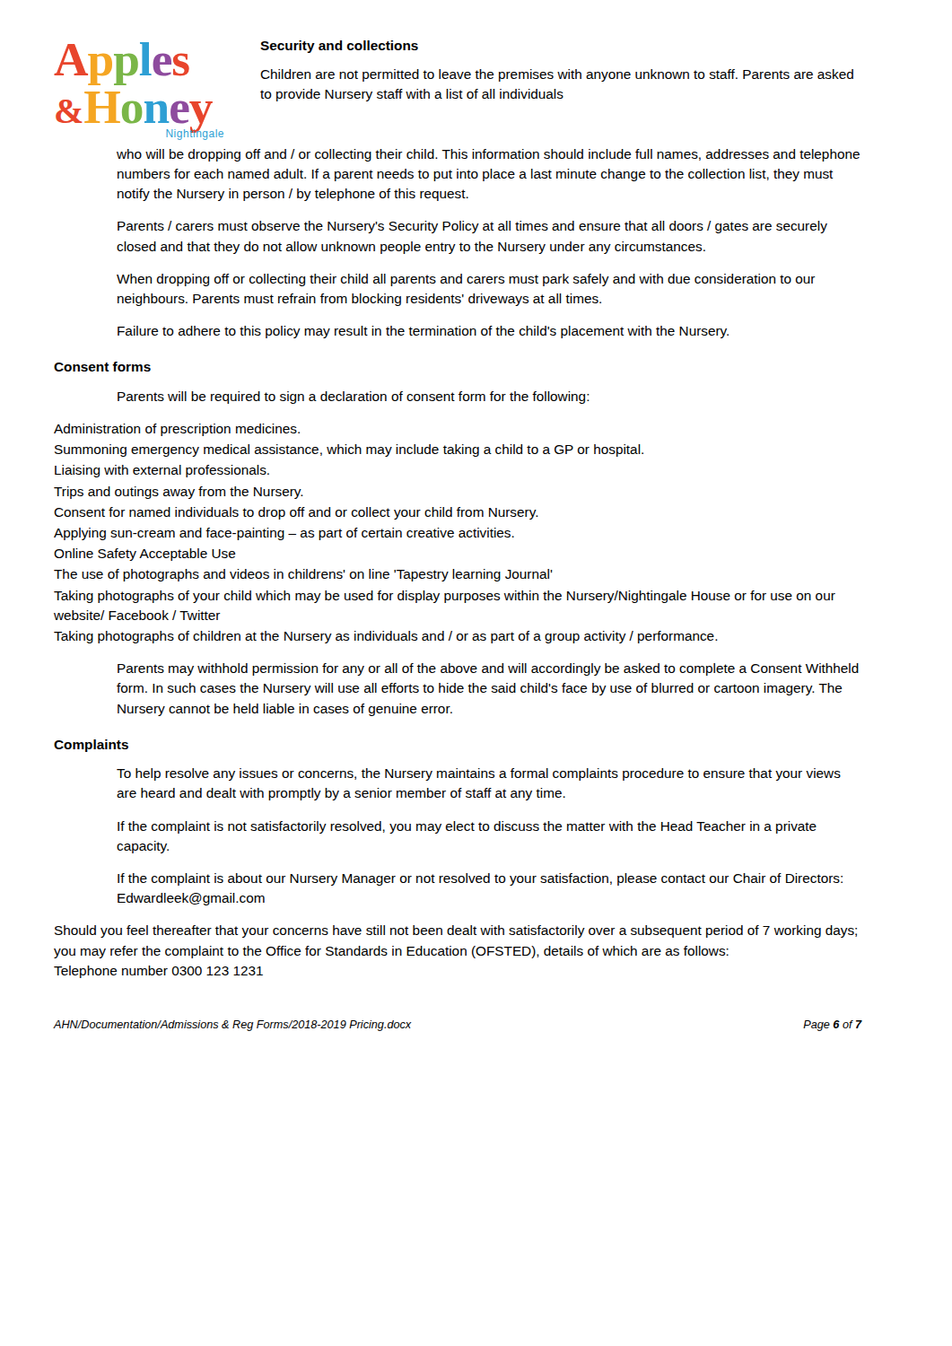Apples
&Honey
Nightingale
Security and collections
Children are not permitted to leave the premises with anyone unknown to staff. Parents are asked to provide Nursery staff with a list of all individuals
who will be dropping off and / or collecting their child. This information should include full names, addresses and telephone numbers for each named adult. If a parent needs to put into place a last minute change to the collection list, they must notify the Nursery in person / by telephone of this request.
Parents / carers must observe the Nursery's Security Policy at all times and ensure that all doors / gates are securely closed and that they do not allow unknown people entry to the Nursery under any circumstances.
When dropping off or collecting their child all parents and carers must park safely and with due consideration to our neighbours. Parents must refrain from blocking residents' driveways at all times.
Failure to adhere to this policy may result in the termination of the child's placement with the Nursery.
Consent forms
Parents will be required to sign a declaration of consent form for the following:
Administration of prescription medicines.
Summoning emergency medical assistance, which may include taking a child to a GP or hospital.
Liaising with external professionals.
Trips and outings away from the Nursery.
Consent for named individuals to drop off and or collect your child from Nursery.
Applying sun-cream and face-painting – as part of certain creative activities.
Online Safety Acceptable Use
The use of photographs and videos in childrens' on line 'Tapestry learning Journal'
Taking photographs of your child which may be used for display purposes within the Nursery/Nightingale House or for use on our website/ Facebook / Twitter
Taking photographs of children at the Nursery as individuals and / or as part of a group activity / performance.
Parents may withhold permission for any or all of the above and will accordingly be asked to complete a Consent Withheld form. In such cases the Nursery will use all efforts to hide the said child's face by use of blurred or cartoon imagery. The Nursery cannot be held liable in cases of genuine error.
Complaints
To help resolve any issues or concerns, the Nursery maintains a formal complaints procedure to ensure that your views are heard and dealt with promptly by a senior member of staff at any time.
If the complaint is not satisfactorily resolved, you may elect to discuss the matter with the Head Teacher in a private capacity.
If the complaint is about our Nursery Manager or not resolved to your satisfaction, please contact our Chair of Directors: Edwardleek@gmail.com
Should you feel thereafter that your concerns have still not been dealt with satisfactorily over a subsequent period of 7 working days; you may refer the complaint to the Office for Standards in Education (OFSTED), details of which are as follows:
Telephone number 0300 123 1231
AHN/Documentation/Admissions & Reg Forms/2018-2019 Pricing.docx Page 6 of 7